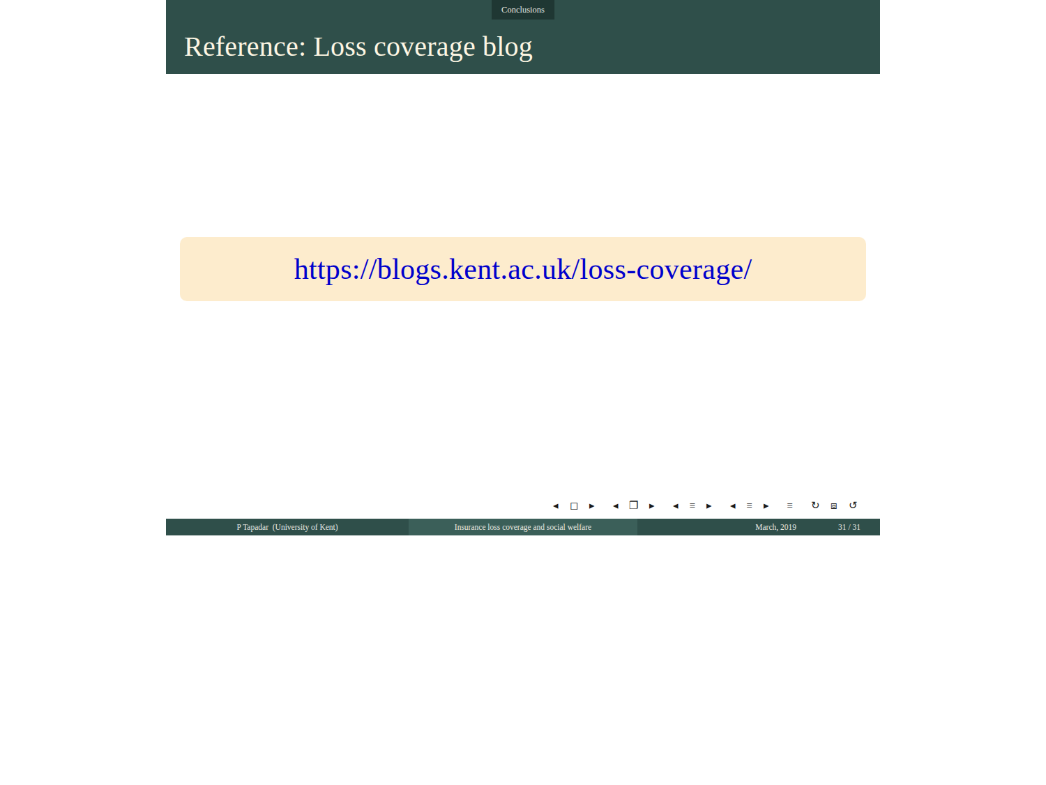Conclusions
Reference: Loss coverage blog
https://blogs.kent.ac.uk/loss-coverage/
◂ ◻ ▸ ◂ ❐ ▸ ◂ ≡ ▸ ◂ ≡ ▸ ≡ ↻ ⧈ ↺
P Tapadar (University of Kent)
Insurance loss coverage and social welfare
March, 2019 31 / 31